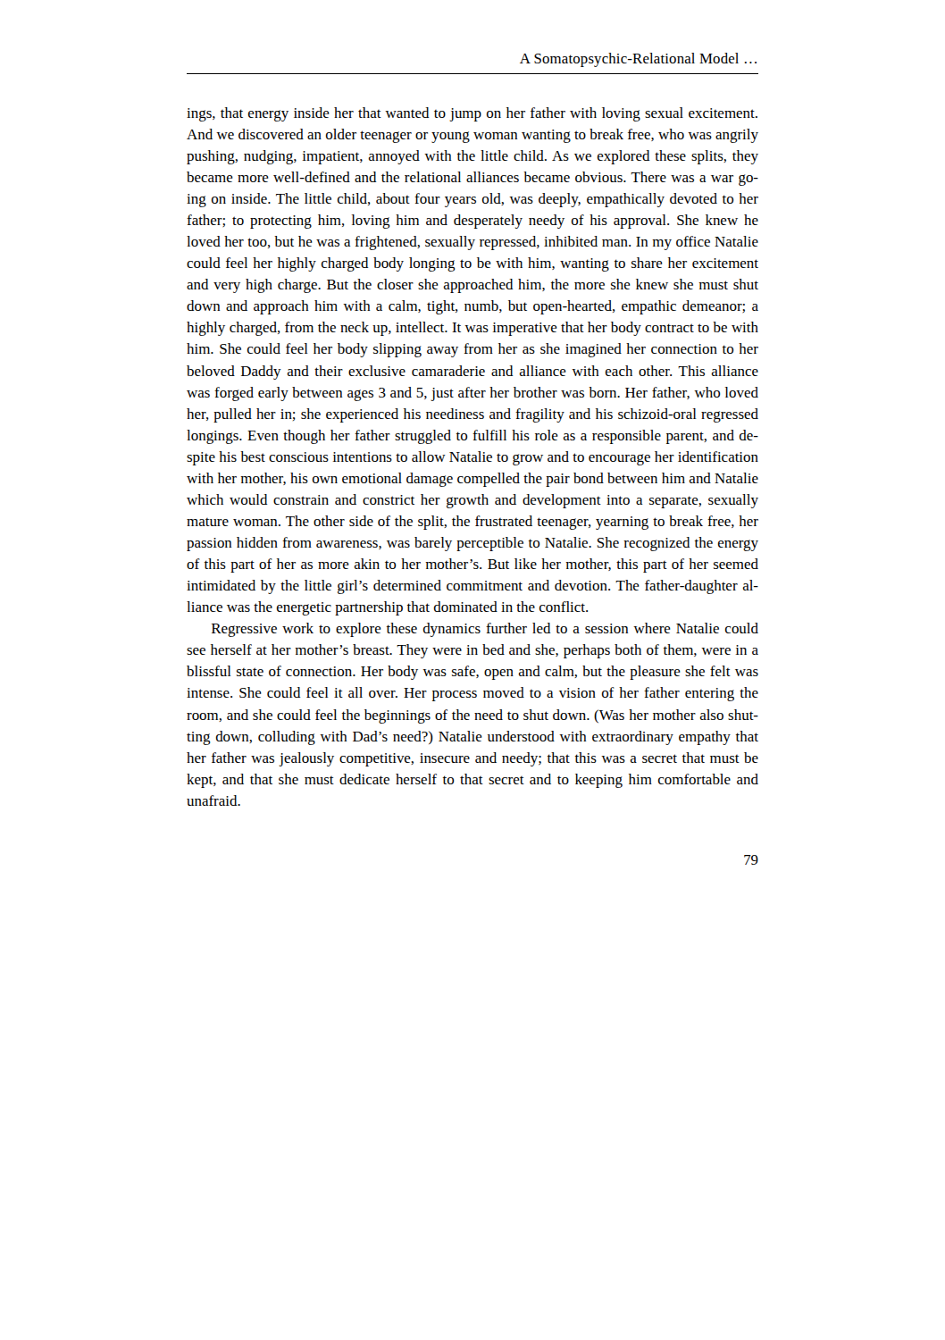A Somatopsychic-Relational Model …
ings, that energy inside her that wanted to jump on her father with loving sexual excitement. And we discovered an older teenager or young woman wanting to break free, who was angrily pushing, nudging, impatient, annoyed with the little child. As we explored these splits, they became more well-defined and the relational alliances became obvious. There was a war going on inside. The little child, about four years old, was deeply, empathically devoted to her father; to protecting him, loving him and desperately needy of his approval. She knew he loved her too, but he was a frightened, sexually repressed, inhibited man. In my office Natalie could feel her highly charged body longing to be with him, wanting to share her excitement and very high charge. But the closer she approached him, the more she knew she must shut down and approach him with a calm, tight, numb, but open-hearted, empathic demeanor; a highly charged, from the neck up, intellect. It was imperative that her body contract to be with him. She could feel her body slipping away from her as she imagined her connection to her beloved Daddy and their exclusive camaraderie and alliance with each other. This alliance was forged early between ages 3 and 5, just after her brother was born. Her father, who loved her, pulled her in; she experienced his neediness and fragility and his schizoid-oral regressed longings. Even though her father struggled to fulfill his role as a responsible parent, and despite his best conscious intentions to allow Natalie to grow and to encourage her identification with her mother, his own emotional damage compelled the pair bond between him and Natalie which would constrain and constrict her growth and development into a separate, sexually mature woman. The other side of the split, the frustrated teenager, yearning to break free, her passion hidden from awareness, was barely perceptible to Natalie. She recognized the energy of this part of her as more akin to her mother’s. But like her mother, this part of her seemed intimidated by the little girl’s determined commitment and devotion. The father-daughter alliance was the energetic partnership that dominated in the conflict.
Regressive work to explore these dynamics further led to a session where Natalie could see herself at her mother’s breast. They were in bed and she, perhaps both of them, were in a blissful state of connection. Her body was safe, open and calm, but the pleasure she felt was intense. She could feel it all over. Her process moved to a vision of her father entering the room, and she could feel the beginnings of the need to shut down. (Was her mother also shutting down, colluding with Dad’s need?) Natalie understood with extraordinary empathy that her father was jealously competitive, insecure and needy; that this was a secret that must be kept, and that she must dedicate herself to that secret and to keeping him comfortable and unafraid.
79